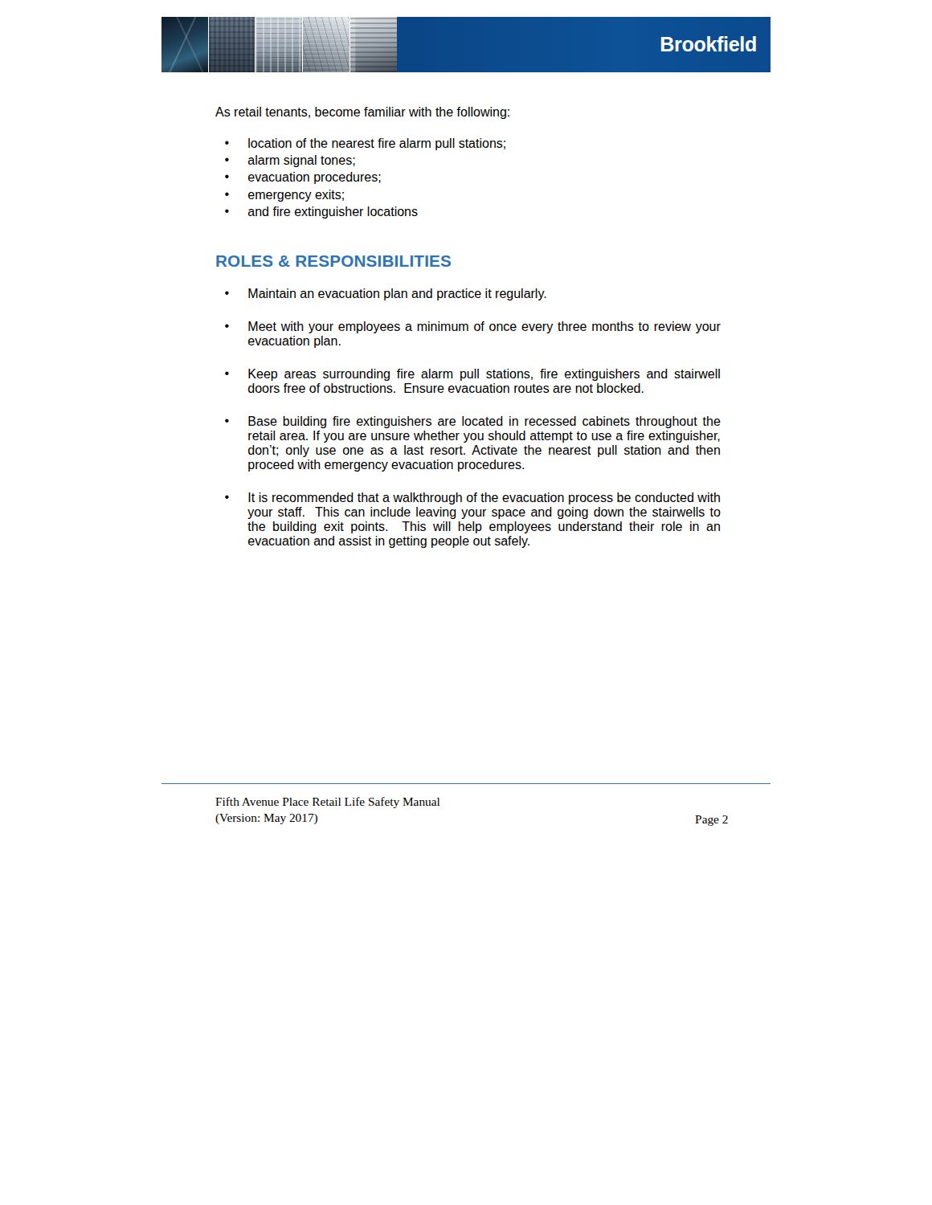Brookfield
As retail tenants, become familiar with the following:
location of the nearest fire alarm pull stations;
alarm signal tones;
evacuation procedures;
emergency exits;
and fire extinguisher locations
ROLES & RESPONSIBILITIES
Maintain an evacuation plan and practice it regularly.
Meet with your employees a minimum of once every three months to review your evacuation plan.
Keep areas surrounding fire alarm pull stations, fire extinguishers and stairwell doors free of obstructions. Ensure evacuation routes are not blocked.
Base building fire extinguishers are located in recessed cabinets throughout the retail area. If you are unsure whether you should attempt to use a fire extinguisher, don’t; only use one as a last resort. Activate the nearest pull station and then proceed with emergency evacuation procedures.
It is recommended that a walkthrough of the evacuation process be conducted with your staff. This can include leaving your space and going down the stairwells to the building exit points. This will help employees understand their role in an evacuation and assist in getting people out safely.
Fifth Avenue Place Retail Life Safety Manual
(Version: May 2017)
Page 2